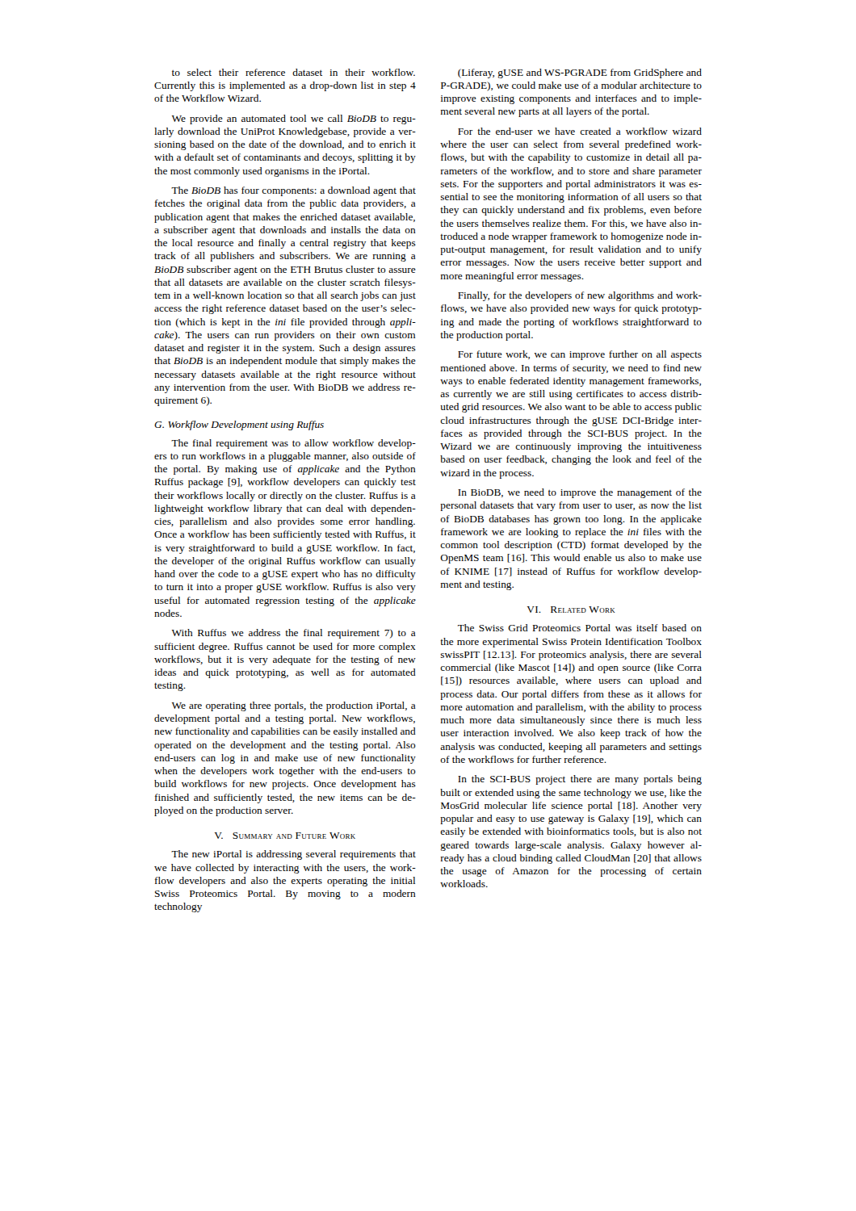to select their reference dataset in their workflow. Currently this is implemented as a drop-down list in step 4 of the Workflow Wizard.
We provide an automated tool we call BioDB to regularly download the UniProt Knowledgebase, provide a versioning based on the date of the download, and to enrich it with a default set of contaminants and decoys, splitting it by the most commonly used organisms in the iPortal.
The BioDB has four components: a download agent that fetches the original data from the public data providers, a publication agent that makes the enriched dataset available, a subscriber agent that downloads and installs the data on the local resource and finally a central registry that keeps track of all publishers and subscribers. We are running a BioDB subscriber agent on the ETH Brutus cluster to assure that all datasets are available on the cluster scratch filesystem in a well-known location so that all search jobs can just access the right reference dataset based on the user’s selection (which is kept in the ini file provided through applicake). The users can run providers on their own custom dataset and register it in the system. Such a design assures that BioDB is an independent module that simply makes the necessary datasets available at the right resource without any intervention from the user. With BioDB we address requirement 6).
G. Workflow Development using Ruffus
The final requirement was to allow workflow developers to run workflows in a pluggable manner, also outside of the portal. By making use of applicake and the Python Ruffus package [9], workflow developers can quickly test their workflows locally or directly on the cluster. Ruffus is a lightweight workflow library that can deal with dependencies, parallelism and also provides some error handling. Once a workflow has been sufficiently tested with Ruffus, it is very straightforward to build a gUSE workflow. In fact, the developer of the original Ruffus workflow can usually hand over the code to a gUSE expert who has no difficulty to turn it into a proper gUSE workflow. Ruffus is also very useful for automated regression testing of the applicake nodes.
With Ruffus we address the final requirement 7) to a sufficient degree. Ruffus cannot be used for more complex workflows, but it is very adequate for the testing of new ideas and quick prototyping, as well as for automated testing.
We are operating three portals, the production iPortal, a development portal and a testing portal. New workflows, new functionality and capabilities can be easily installed and operated on the development and the testing portal. Also end-users can log in and make use of new functionality when the developers work together with the end-users to build workflows for new projects. Once development has finished and sufficiently tested, the new items can be deployed on the production server.
V. Summary and Future Work
The new iPortal is addressing several requirements that we have collected by interacting with the users, the workflow developers and also the experts operating the initial Swiss Proteomics Portal. By moving to a modern technology
(Liferay, gUSE and WS-PGRADE from GridSphere and P-GRADE), we could make use of a modular architecture to improve existing components and interfaces and to implement several new parts at all layers of the portal.
For the end-user we have created a workflow wizard where the user can select from several predefined workflows, but with the capability to customize in detail all parameters of the workflow, and to store and share parameter sets. For the supporters and portal administrators it was essential to see the monitoring information of all users so that they can quickly understand and fix problems, even before the users themselves realize them. For this, we have also introduced a node wrapper framework to homogenize node input-output management, for result validation and to unify error messages. Now the users receive better support and more meaningful error messages.
Finally, for the developers of new algorithms and workflows, we have also provided new ways for quick prototyping and made the porting of workflows straightforward to the production portal.
For future work, we can improve further on all aspects mentioned above. In terms of security, we need to find new ways to enable federated identity management frameworks, as currently we are still using certificates to access distributed grid resources. We also want to be able to access public cloud infrastructures through the gUSE DCI-Bridge interfaces as provided through the SCI-BUS project. In the Wizard we are continuously improving the intuitiveness based on user feedback, changing the look and feel of the wizard in the process.
In BioDB, we need to improve the management of the personal datasets that vary from user to user, as now the list of BioDB databases has grown too long. In the applicake framework we are looking to replace the ini files with the common tool description (CTD) format developed by the OpenMS team [16]. This would enable us also to make use of KNIME [17] instead of Ruffus for workflow development and testing.
VI. Related Work
The Swiss Grid Proteomics Portal was itself based on the more experimental Swiss Protein Identification Toolbox swissPIT [12.13]. For proteomics analysis, there are several commercial (like Mascot [14]) and open source (like Corra [15]) resources available, where users can upload and process data. Our portal differs from these as it allows for more automation and parallelism, with the ability to process much more data simultaneously since there is much less user interaction involved. We also keep track of how the analysis was conducted, keeping all parameters and settings of the workflows for further reference.
In the SCI-BUS project there are many portals being built or extended using the same technology we use, like the MosGrid molecular life science portal [18]. Another very popular and easy to use gateway is Galaxy [19], which can easily be extended with bioinformatics tools, but is also not geared towards large-scale analysis. Galaxy however already has a cloud binding called CloudMan [20] that allows the usage of Amazon for the processing of certain workloads.